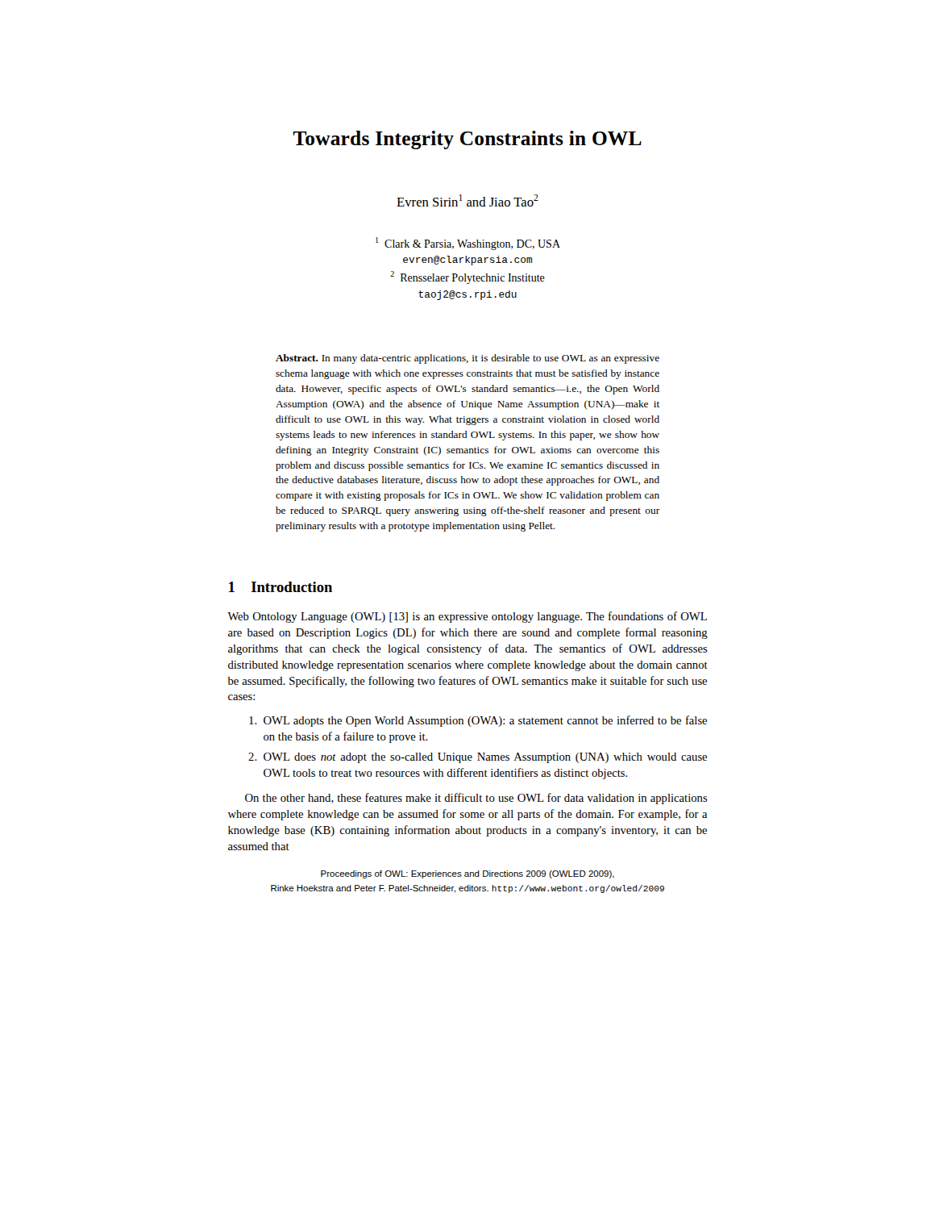Towards Integrity Constraints in OWL
Evren Sirin1 and Jiao Tao2
1 Clark & Parsia, Washington, DC, USA
evren@clarkparsia.com
2 Rensselaer Polytechnic Institute
taoj2@cs.rpi.edu
Abstract. In many data-centric applications, it is desirable to use OWL as an expressive schema language with which one expresses constraints that must be satisfied by instance data. However, specific aspects of OWL's standard semantics—i.e., the Open World Assumption (OWA) and the absence of Unique Name Assumption (UNA)—make it difficult to use OWL in this way. What triggers a constraint violation in closed world systems leads to new inferences in standard OWL systems. In this paper, we show how defining an Integrity Constraint (IC) semantics for OWL axioms can overcome this problem and discuss possible semantics for ICs. We examine IC semantics discussed in the deductive databases literature, discuss how to adopt these approaches for OWL, and compare it with existing proposals for ICs in OWL. We show IC validation problem can be reduced to SPARQL query answering using off-the-shelf reasoner and present our preliminary results with a prototype implementation using Pellet.
1 Introduction
Web Ontology Language (OWL) [13] is an expressive ontology language. The foundations of OWL are based on Description Logics (DL) for which there are sound and complete formal reasoning algorithms that can check the logical consistency of data. The semantics of OWL addresses distributed knowledge representation scenarios where complete knowledge about the domain cannot be assumed. Specifically, the following two features of OWL semantics make it suitable for such use cases:
OWL adopts the Open World Assumption (OWA): a statement cannot be inferred to be false on the basis of a failure to prove it.
OWL does not adopt the so-called Unique Names Assumption (UNA) which would cause OWL tools to treat two resources with different identifiers as distinct objects.
On the other hand, these features make it difficult to use OWL for data validation in applications where complete knowledge can be assumed for some or all parts of the domain. For example, for a knowledge base (KB) containing information about products in a company's inventory, it can be assumed that
Proceedings of OWL: Experiences and Directions 2009 (OWLED 2009),
Rinke Hoekstra and Peter F. Patel-Schneider, editors. http://www.webont.org/owled/2009